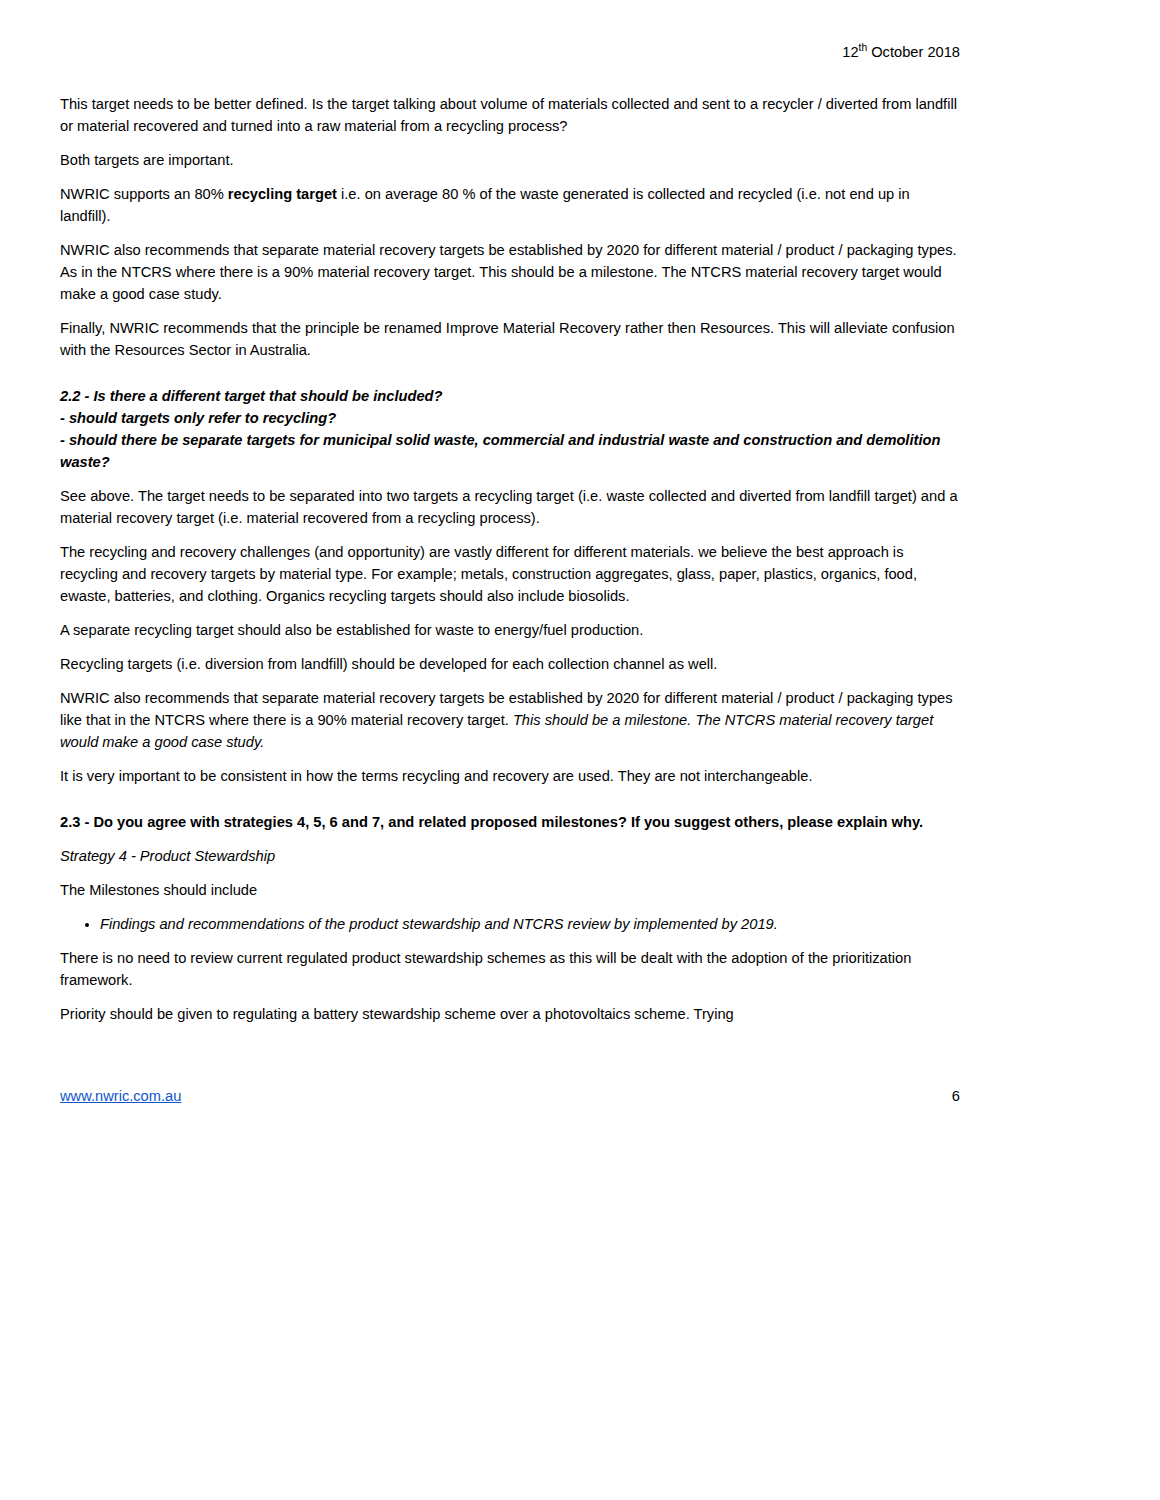12th October 2018
This target needs to be better defined. Is the target talking about volume of materials collected and sent to a recycler / diverted from landfill or material recovered and turned into a raw material from a recycling process?
Both targets are important.
NWRIC supports an 80% recycling target i.e. on average 80 % of the waste generated is collected and recycled (i.e. not end up in landfill).
NWRIC also recommends that separate material recovery targets be established by 2020 for different material / product / packaging types. As in the NTCRS where there is a 90% material recovery target. This should be a milestone. The NTCRS material recovery target would make a good case study.
Finally, NWRIC recommends that the principle be renamed Improve Material Recovery rather then Resources. This will alleviate confusion with the Resources Sector in Australia.
2.2 - Is there a different target that should be included?
- should targets only refer to recycling?
- should there be separate targets for municipal solid waste, commercial and industrial waste and construction and demolition waste?
See above. The target needs to be separated into two targets a recycling target (i.e. waste collected and diverted from landfill target) and a material recovery target (i.e. material recovered from a recycling process).
The recycling and recovery challenges (and opportunity) are vastly different for different materials. we believe the best approach is recycling and recovery targets by material type. For example; metals, construction aggregates, glass, paper, plastics, organics, food, ewaste, batteries, and clothing. Organics recycling targets should also include biosolids.
A separate recycling target should also be established for waste to energy/fuel production.
Recycling targets (i.e. diversion from landfill) should be developed for each collection channel as well.
NWRIC also recommends that separate material recovery targets be established by 2020 for different material / product / packaging types like that in the NTCRS where there is a 90% material recovery target. This should be a milestone. The NTCRS material recovery target would make a good case study.
It is very important to be consistent in how the terms recycling and recovery are used. They are not interchangeable.
2.3 - Do you agree with strategies 4, 5, 6 and 7, and related proposed milestones? If you suggest others, please explain why.
Strategy 4 - Product Stewardship
The Milestones should include
Findings and recommendations of the product stewardship and NTCRS review by implemented by 2019.
There is no need to review current regulated product stewardship schemes as this will be dealt with the adoption of the prioritization framework.
Priority should be given to regulating a battery stewardship scheme over a photovoltaics scheme. Trying
www.nwric.com.au 6